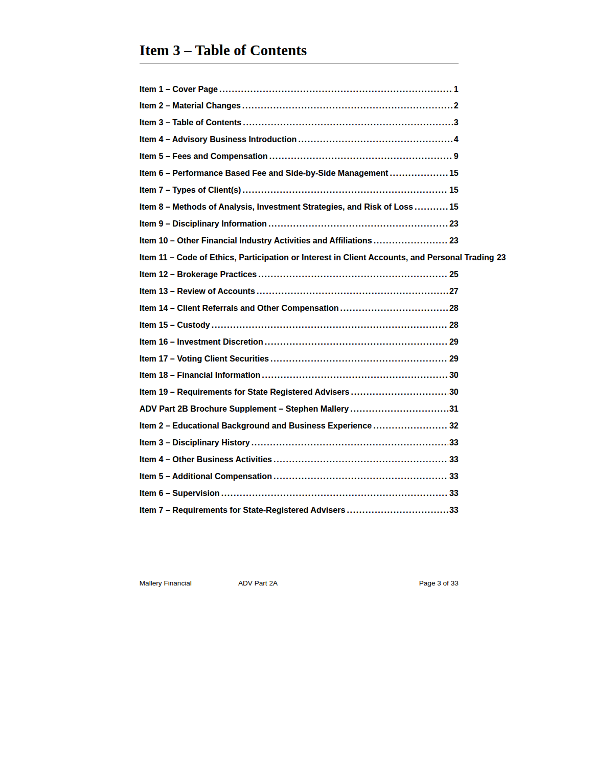Item 3 – Table of Contents
Item 1 – Cover Page........................................................................................................... 1
Item 2 – Material Changes................................................................................................. 2
Item 3 – Table of Contents................................................................................................ 3
Item 4 – Advisory Business Introduction.............................................................................. 4
Item 5 – Fees and Compensation..................................................................................... 9
Item 6 – Performance Based Fee and Side-by-Side Management....................................... 15
Item 7 – Types of Client(s)................................................................................................ 15
Item 8 – Methods of Analysis, Investment Strategies, and Risk of Loss............................. 15
Item 9 – Disciplinary Information.................................................................................... 23
Item 10 – Other Financial Industry Activities and Affiliations............................................. 23
Item 11 – Code of Ethics, Participation or Interest in Client Accounts, and Personal Trading............... 23
Item 12 – Brokerage Practices......................................................................................... 25
Item 13 – Review of Accounts......................................................................................... 27
Item 14 – Client Referrals and Other Compensation.......................................................... 28
Item 15 – Custody......................................................................................................... 28
Item 16 – Investment Discretion..................................................................................... 29
Item 17 – Voting Client Securities.................................................................................... 29
Item 18 – Financial Information....................................................................................... 30
Item 19 – Requirements for State Registered Advisers....................................................... 30
ADV Part 2B Brochure Supplement – Stephen Mallery....................................................... 31
Item 2 – Educational Background and Business Experience............................................. 32
Item 3 – Disciplinary History.......................................................................................... 33
Item 4 – Other Business Activities.................................................................................. 33
Item 5 – Additional Compensation.............................................................................. 33
Item 6 – Supervision..................................................................................................... 33
Item 7 – Requirements for State-Registered Advisers......................................................... 33
Mallery Financial ADV Part 2A
Page 3 of 33